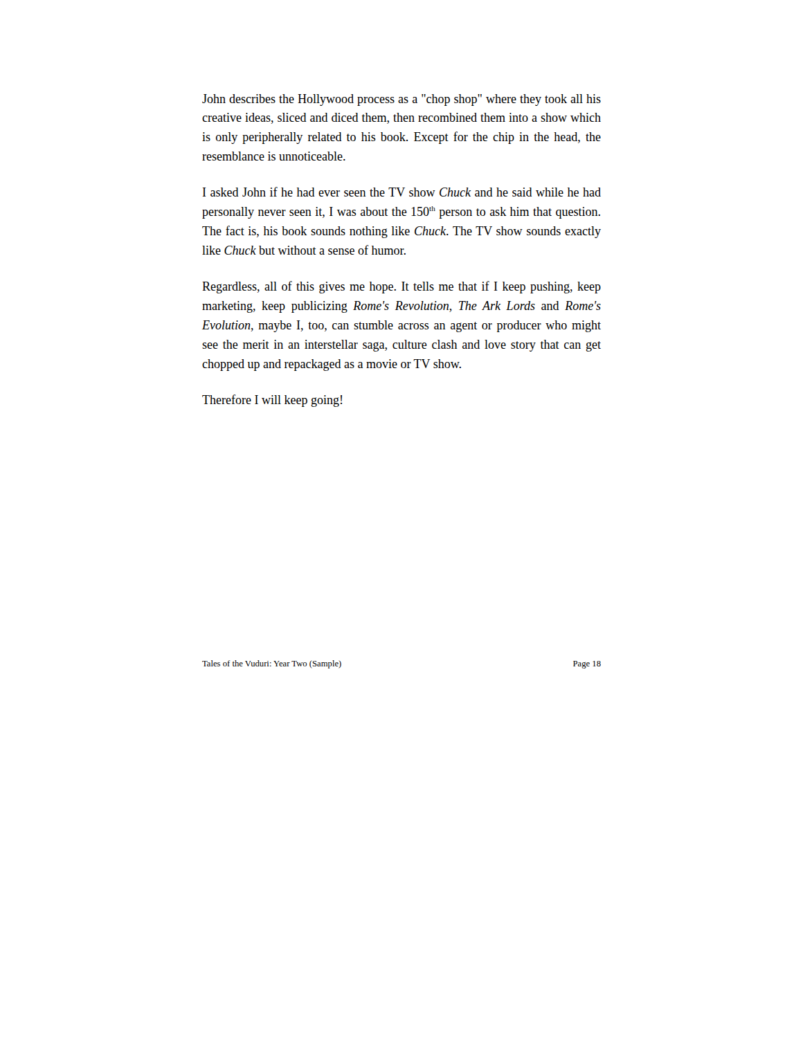John describes the Hollywood process as a "chop shop" where they took all his creative ideas, sliced and diced them, then recombined them into a show which is only peripherally related to his book. Except for the chip in the head, the resemblance is unnoticeable.
I asked John if he had ever seen the TV show Chuck and he said while he had personally never seen it, I was about the 150th person to ask him that question. The fact is, his book sounds nothing like Chuck. The TV show sounds exactly like Chuck but without a sense of humor.
Regardless, all of this gives me hope. It tells me that if I keep pushing, keep marketing, keep publicizing Rome's Revolution, The Ark Lords and Rome's Evolution, maybe I, too, can stumble across an agent or producer who might see the merit in an interstellar saga, culture clash and love story that can get chopped up and repackaged as a movie or TV show.
Therefore I will keep going!
Tales of the Vuduri: Year Two (Sample) Page 18